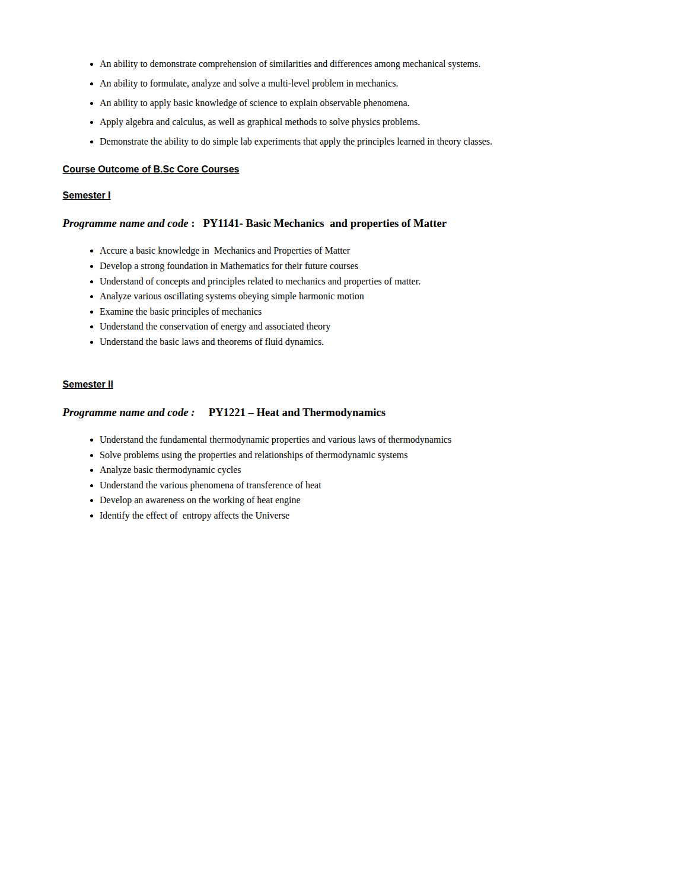An ability to demonstrate comprehension of similarities and differences among mechanical systems.
An ability to formulate, analyze and solve a multi-level problem in mechanics.
An ability to apply basic knowledge of science to explain observable phenomena.
Apply algebra and calculus, as well as graphical methods to solve physics problems.
Demonstrate the ability to do simple lab experiments that apply the principles learned in theory classes.
Course Outcome of B.Sc Core Courses
Semester I
Programme name and code : PY1141- Basic Mechanics and properties of Matter
Accure a basic knowledge in Mechanics and Properties of Matter
Develop a strong foundation in Mathematics for their future courses
Understand of concepts and principles related to mechanics and properties of matter.
Analyze various oscillating systems obeying simple harmonic motion
Examine the basic principles of mechanics
Understand the conservation of energy and associated theory
Understand the basic laws and theorems of fluid dynamics.
Semester II
Programme name and code : PY1221 – Heat and Thermodynamics
Understand the fundamental thermodynamic properties and various laws of thermodynamics
Solve problems using the properties and relationships of thermodynamic systems
Analyze basic thermodynamic cycles
Understand the various phenomena of transference of heat
Develop an awareness on the working of heat engine
Identify the effect of entropy affects the Universe